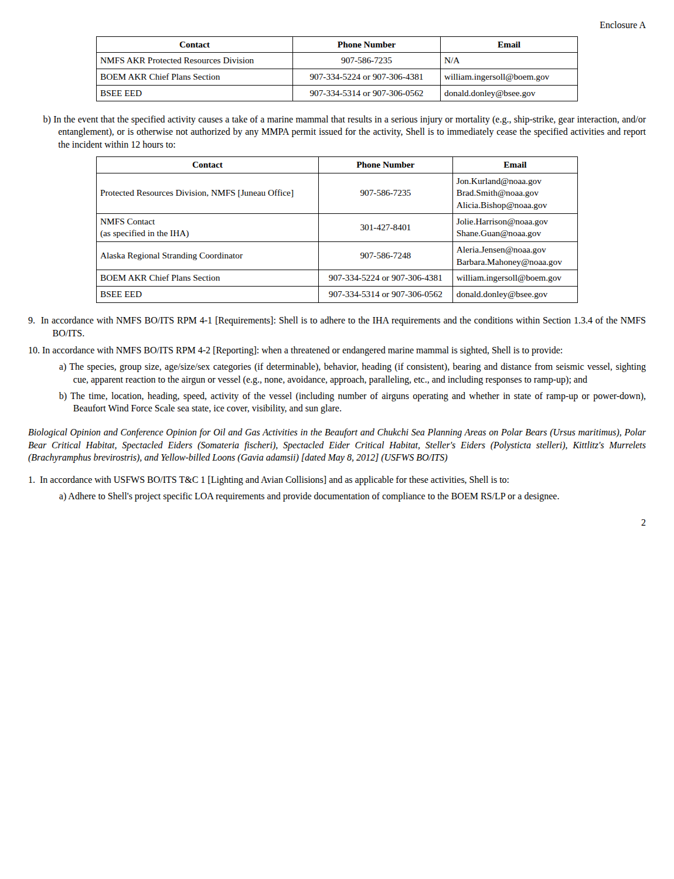Enclosure A
| Contact | Phone Number | Email |
| --- | --- | --- |
| NMFS AKR Protected Resources Division | 907-586-7235 | N/A |
| BOEM AKR Chief Plans Section | 907-334-5224 or 907-306-4381 | william.ingersoll@boem.gov |
| BSEE EED | 907-334-5314 or 907-306-0562 | donald.donley@bsee.gov |
b) In the event that the specified activity causes a take of a marine mammal that results in a serious injury or mortality (e.g., ship-strike, gear interaction, and/or entanglement), or is otherwise not authorized by any MMPA permit issued for the activity, Shell is to immediately cease the specified activities and report the incident within 12 hours to:
| Contact | Phone Number | Email |
| --- | --- | --- |
| Protected Resources Division, NMFS [Juneau Office] | 907-586-7235 | Jon.Kurland@noaa.gov Brad.Smith@noaa.gov Alicia.Bishop@noaa.gov |
| NMFS Contact (as specified in the IHA) | 301-427-8401 | Jolie.Harrison@noaa.gov Shane.Guan@noaa.gov |
| Alaska Regional Stranding Coordinator | 907-586-7248 | Aleria.Jensen@noaa.gov Barbara.Mahoney@noaa.gov |
| BOEM AKR Chief Plans Section | 907-334-5224 or 907-306-4381 | william.ingersoll@boem.gov |
| BSEE EED | 907-334-5314 or 907-306-0562 | donald.donley@bsee.gov |
9. In accordance with NMFS BO/ITS RPM 4-1 [Requirements]: Shell is to adhere to the IHA requirements and the conditions within Section 1.3.4 of the NMFS BO/ITS.
10. In accordance with NMFS BO/ITS RPM 4-2 [Reporting]: when a threatened or endangered marine mammal is sighted, Shell is to provide:
a) The species, group size, age/size/sex categories (if determinable), behavior, heading (if consistent), bearing and distance from seismic vessel, sighting cue, apparent reaction to the airgun or vessel (e.g., none, avoidance, approach, paralleling, etc., and including responses to ramp-up); and
b) The time, location, heading, speed, activity of the vessel (including number of airguns operating and whether in state of ramp-up or power-down), Beaufort Wind Force Scale sea state, ice cover, visibility, and sun glare.
Biological Opinion and Conference Opinion for Oil and Gas Activities in the Beaufort and Chukchi Sea Planning Areas on Polar Bears (Ursus maritimus), Polar Bear Critical Habitat, Spectacled Eiders (Somateria fischeri), Spectacled Eider Critical Habitat, Steller's Eiders (Polysticta stelleri), Kittlitz's Murrelets (Brachyramphus brevirostris), and Yellow-billed Loons (Gavia adamsii) [dated May 8, 2012] (USFWS BO/ITS)
1. In accordance with USFWS BO/ITS T&C 1 [Lighting and Avian Collisions] and as applicable for these activities, Shell is to:
a) Adhere to Shell's project specific LOA requirements and provide documentation of compliance to the BOEM RS/LP or a designee.
2